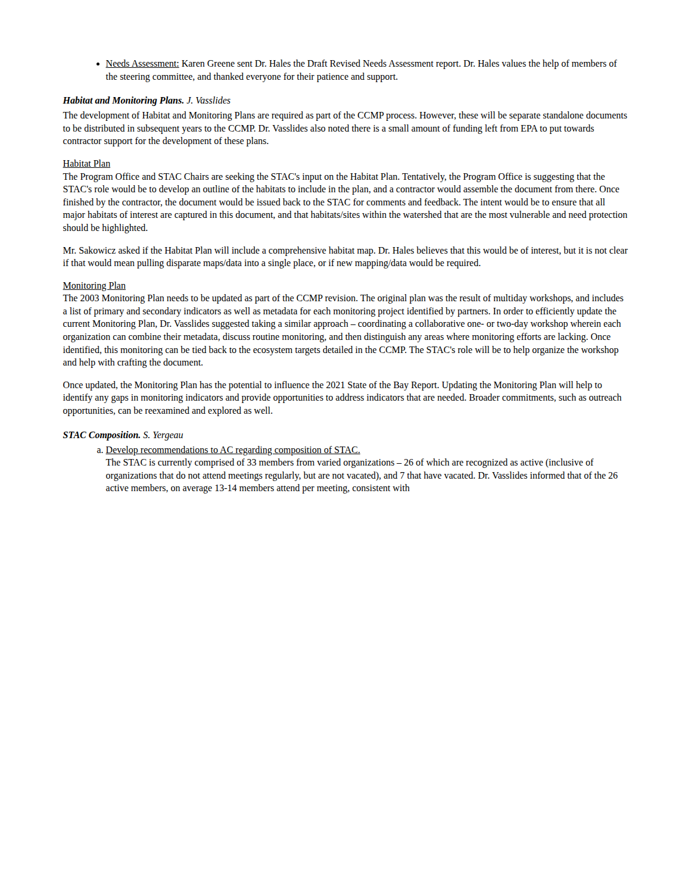Needs Assessment: Karen Greene sent Dr. Hales the Draft Revised Needs Assessment report. Dr. Hales values the help of members of the steering committee, and thanked everyone for their patience and support.
Habitat and Monitoring Plans. J. Vasslides
The development of Habitat and Monitoring Plans are required as part of the CCMP process. However, these will be separate standalone documents to be distributed in subsequent years to the CCMP. Dr. Vasslides also noted there is a small amount of funding left from EPA to put towards contractor support for the development of these plans.
Habitat Plan
The Program Office and STAC Chairs are seeking the STAC's input on the Habitat Plan. Tentatively, the Program Office is suggesting that the STAC's role would be to develop an outline of the habitats to include in the plan, and a contractor would assemble the document from there. Once finished by the contractor, the document would be issued back to the STAC for comments and feedback. The intent would be to ensure that all major habitats of interest are captured in this document, and that habitats/sites within the watershed that are the most vulnerable and need protection should be highlighted.
Mr. Sakowicz asked if the Habitat Plan will include a comprehensive habitat map. Dr. Hales believes that this would be of interest, but it is not clear if that would mean pulling disparate maps/data into a single place, or if new mapping/data would be required.
Monitoring Plan
The 2003 Monitoring Plan needs to be updated as part of the CCMP revision. The original plan was the result of multiday workshops, and includes a list of primary and secondary indicators as well as metadata for each monitoring project identified by partners. In order to efficiently update the current Monitoring Plan, Dr. Vasslides suggested taking a similar approach – coordinating a collaborative one- or two-day workshop wherein each organization can combine their metadata, discuss routine monitoring, and then distinguish any areas where monitoring efforts are lacking. Once identified, this monitoring can be tied back to the ecosystem targets detailed in the CCMP. The STAC's role will be to help organize the workshop and help with crafting the document.
Once updated, the Monitoring Plan has the potential to influence the 2021 State of the Bay Report. Updating the Monitoring Plan will help to identify any gaps in monitoring indicators and provide opportunities to address indicators that are needed. Broader commitments, such as outreach opportunities, can be reexamined and explored as well.
STAC Composition. S. Yergeau
Develop recommendations to AC regarding composition of STAC.
The STAC is currently comprised of 33 members from varied organizations – 26 of which are recognized as active (inclusive of organizations that do not attend meetings regularly, but are not vacated), and 7 that have vacated. Dr. Vasslides informed that of the 26 active members, on average 13-14 members attend per meeting, consistent with